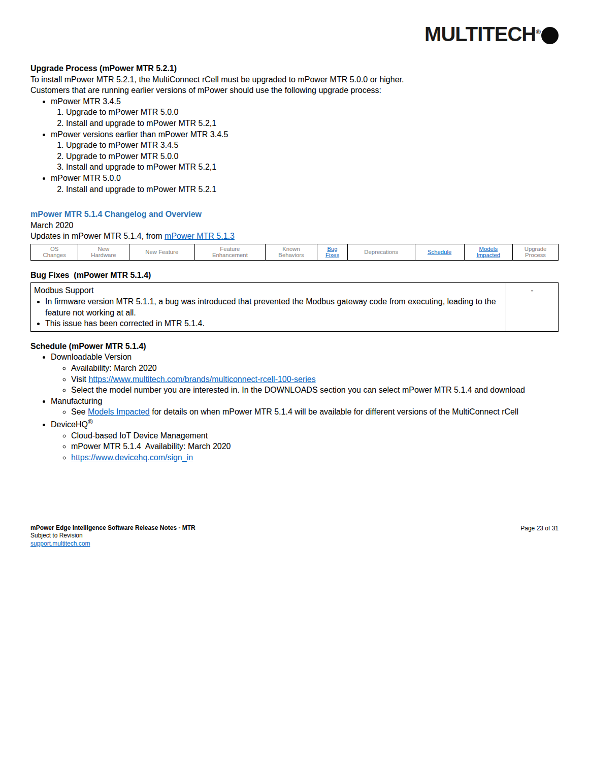MULTITECH®
Upgrade Process (mPower MTR 5.2.1)
To install mPower MTR 5.2.1, the MultiConnect rCell must be upgraded to mPower MTR 5.0.0 or higher.
Customers that are running earlier versions of mPower should use the following upgrade process:
mPower MTR 3.4.5
Upgrade to mPower MTR 5.0.0
Install and upgrade to mPower MTR 5.2,1
mPower versions earlier than mPower MTR 3.4.5
Upgrade to mPower MTR 3.4.5
Upgrade to mPower MTR 5.0.0
Install and upgrade to mPower MTR 5.2,1
mPower MTR 5.0.0
Install and upgrade to mPower MTR 5.2.1
mPower MTR 5.1.4 Changelog and Overview
March 2020
Updates in mPower MTR 5.1.4, from mPower MTR 5.1.3
| OS Changes | New Hardware | New Feature | Feature Enhancement | Known Behaviors | Bug Fixes | Deprecations | Schedule | Models Impacted | Upgrade Process |
Bug Fixes (mPower MTR 5.1.4)
| Modbus Support In firmware version MTR 5.1.1, a bug was introduced that prevented the Modbus gateway code from executing, leading to the feature not working at all. This issue has been corrected in MTR 5.1.4. | - |
Schedule (mPower MTR 5.1.4)
Downloadable Version
Availability: March 2020
Visit https://www.multitech.com/brands/multiconnect-rcell-100-series
Select the model number you are interested in. In the DOWNLOADS section you can select mPower MTR 5.1.4 and download
Manufacturing
See Models Impacted for details on when mPower MTR 5.1.4 will be available for different versions of the MultiConnect rCell
DeviceHQ®
Cloud-based IoT Device Management
mPower MTR 5.1.4 Availability: March 2020
https://www.devicehq.com/sign_in
mPower Edge Intelligence Software Release Notes - MTR
Subject to Revision
support.multitech.com
Page 23 of 31